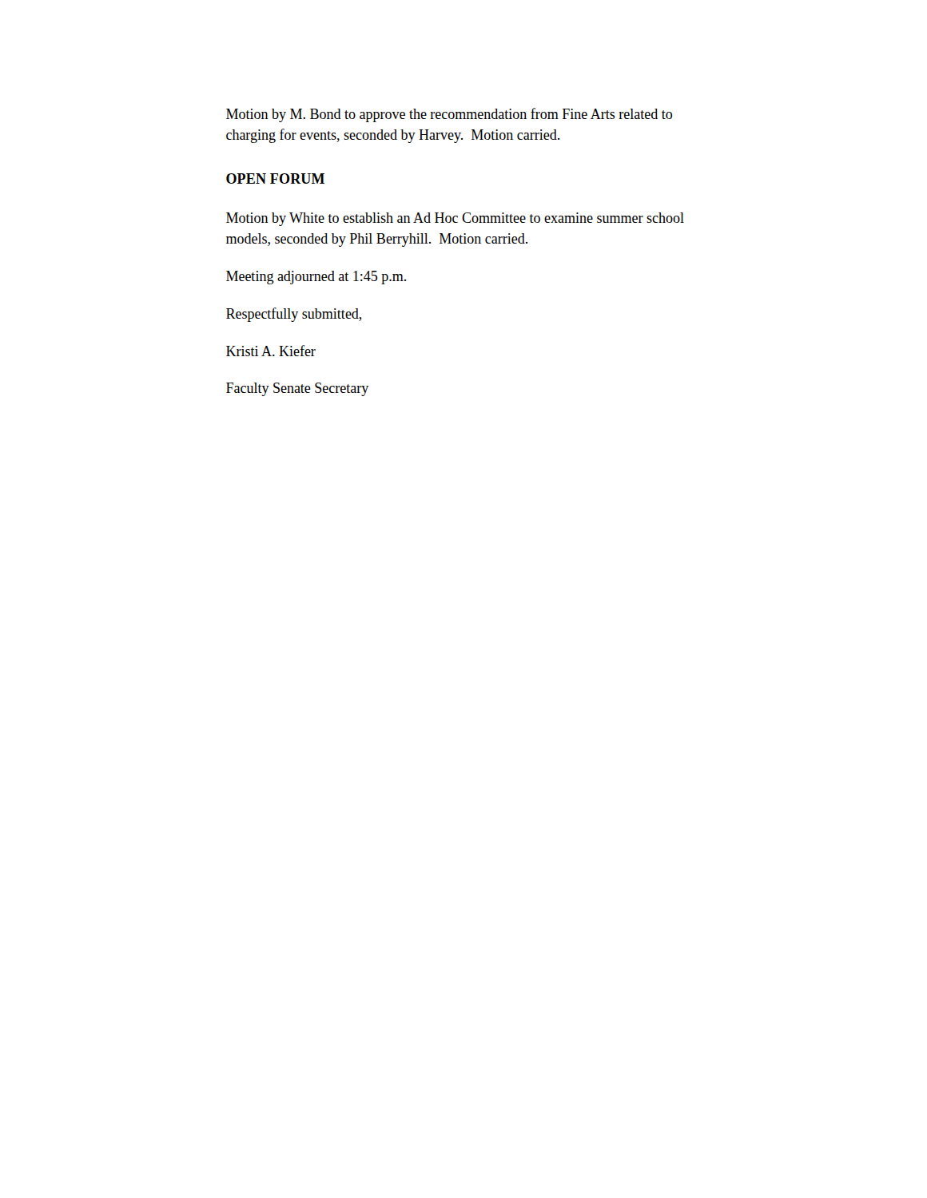Motion by M. Bond to approve the recommendation from Fine Arts related to charging for events, seconded by Harvey. Motion carried.
OPEN FORUM
Motion by White to establish an Ad Hoc Committee to examine summer school models, seconded by Phil Berryhill. Motion carried.
Meeting adjourned at 1:45 p.m.
Respectfully submitted,
Kristi A. Kiefer
Faculty Senate Secretary